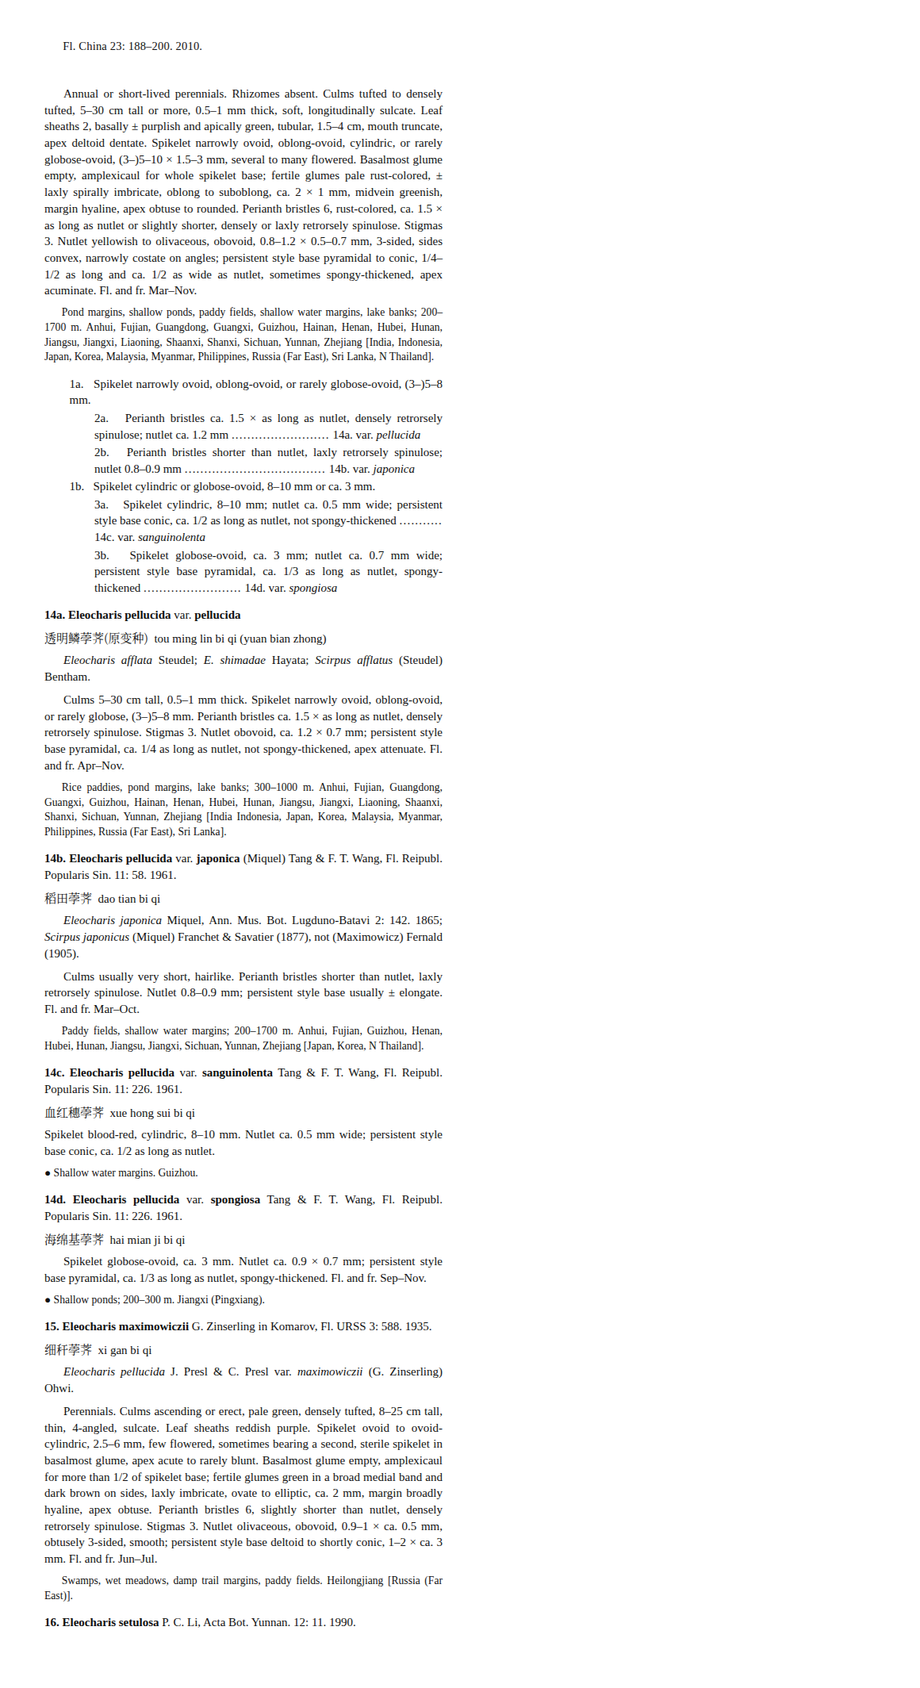Fl. China 23: 188–200. 2010.
Annual or short-lived perennials. Rhizomes absent. Culms tufted to densely tufted, 5–30 cm tall or more, 0.5–1 mm thick, soft, longitudinally sulcate. Leaf sheaths 2, basally ± purplish and apically green, tubular, 1.5–4 cm, mouth truncate, apex deltoid dentate. Spikelet narrowly ovoid, oblong-ovoid, cylindric, or rarely globose-ovoid, (3–)5–10 × 1.5–3 mm, several to many flowered. Basalmost glume empty, amplexicaul for whole spikelet base; fertile glumes pale rust-colored, ± laxly spirally imbricate, oblong to suboblong, ca. 2 × 1 mm, midvein greenish, margin hyaline, apex obtuse to rounded. Perianth bristles 6, rust-colored, ca. 1.5 × as long as nutlet or slightly shorter, densely or laxly retrorsely spinulose. Stigmas 3. Nutlet yellowish to olivaceous, obovoid, 0.8–1.2 × 0.5–0.7 mm, 3-sided, sides convex, narrowly costate on angles; persistent style base pyramidal to conic, 1/4–1/2 as long and ca. 1/2 as wide as nutlet, sometimes spongy-thickened, apex acuminate. Fl. and fr. Mar–Nov.
Pond margins, shallow ponds, paddy fields, shallow water margins, lake banks; 200–1700 m. Anhui, Fujian, Guangdong, Guangxi, Guizhou, Hainan, Henan, Hubei, Hunan, Jiangsu, Jiangxi, Liaoning, Shaanxi, Shanxi, Sichuan, Yunnan, Zhejiang [India, Indonesia, Japan, Korea, Malaysia, Myanmar, Philippines, Russia (Far East), Sri Lanka, N Thailand].
1a. Spikelet narrowly ovoid, oblong-ovoid, or rarely globose-ovoid, (3–)5–8 mm.
2a. Perianth bristles ca. 1.5 × as long as nutlet, densely retrorsely spinulose; nutlet ca. 1.2 mm ......................... 14a. var. pellucida
2b. Perianth bristles shorter than nutlet, laxly retrorsely spinulose; nutlet 0.8–0.9 mm .................................... 14b. var. japonica
1b. Spikelet cylindric or globose-ovoid, 8–10 mm or ca. 3 mm.
3a. Spikelet cylindric, 8–10 mm; nutlet ca. 0.5 mm wide; persistent style base conic, ca. 1/2 as long as nutlet, not spongy-thickened ........... 14c. var. sanguinolenta
3b. Spikelet globose-ovoid, ca. 3 mm; nutlet ca. 0.7 mm wide; persistent style base pyramidal, ca. 1/3 as long as nutlet, spongy-thickened ......................... 14d. var. spongiosa
14a. Eleocharis pellucida var. pellucida
透明鳞荸荠(原变种) tou ming lin bi qi (yuan bian zhong)
Eleocharis afflata Steudel; E. shimadae Hayata; Scirpus afflatus (Steudel) Bentham.
Culms 5–30 cm tall, 0.5–1 mm thick. Spikelet narrowly ovoid, oblong-ovoid, or rarely globose, (3–)5–8 mm. Perianth bristles ca. 1.5 × as long as nutlet, densely retrorsely spinulose. Stigmas 3. Nutlet obovoid, ca. 1.2 × 0.7 mm; persistent style base pyramidal, ca. 1/4 as long as nutlet, not spongy-thickened, apex attenuate. Fl. and fr. Apr–Nov.
Rice paddies, pond margins, lake banks; 300–1000 m. Anhui, Fujian, Guangdong, Guangxi, Guizhou, Hainan, Henan, Hubei, Hunan, Jiangsu, Jiangxi, Liaoning, Shaanxi, Shanxi, Sichuan, Yunnan, Zhejiang [India Indonesia, Japan, Korea, Malaysia, Myanmar, Philippines, Russia (Far East), Sri Lanka].
14b. Eleocharis pellucida var. japonica (Miquel) Tang & F. T. Wang, Fl. Reipubl. Popularis Sin. 11: 58. 1961.
稻田荸荠 dao tian bi qi
Eleocharis japonica Miquel, Ann. Mus. Bot. Lugduno-Batavi 2: 142. 1865; Scirpus japonicus (Miquel) Franchet & Savatier (1877), not (Maximowicz) Fernald (1905).
Culms usually very short, hairlike. Perianth bristles shorter than nutlet, laxly retrorsely spinulose. Nutlet 0.8–0.9 mm; persistent style base usually ± elongate. Fl. and fr. Mar–Oct.
Paddy fields, shallow water margins; 200–1700 m. Anhui, Fujian, Guizhou, Henan, Hubei, Hunan, Jiangsu, Jiangxi, Sichuan, Yunnan, Zhejiang [Japan, Korea, N Thailand].
14c. Eleocharis pellucida var. sanguinolenta Tang & F. T. Wang, Fl. Reipubl. Popularis Sin. 11: 226. 1961.
血红穗荸荠 xue hong sui bi qi
Spikelet blood-red, cylindric, 8–10 mm. Nutlet ca. 0.5 mm wide; persistent style base conic, ca. 1/2 as long as nutlet.
● Shallow water margins. Guizhou.
14d. Eleocharis pellucida var. spongiosa Tang & F. T. Wang, Fl. Reipubl. Popularis Sin. 11: 226. 1961.
海绵基荸荠 hai mian ji bi qi
Spikelet globose-ovoid, ca. 3 mm. Nutlet ca. 0.9 × 0.7 mm; persistent style base pyramidal, ca. 1/3 as long as nutlet, spongy-thickened. Fl. and fr. Sep–Nov.
● Shallow ponds; 200–300 m. Jiangxi (Pingxiang).
15. Eleocharis maximowiczii G. Zinserling in Komarov, Fl. URSS 3: 588. 1935.
细秆荸荠 xi gan bi qi
Eleocharis pellucida J. Presl & C. Presl var. maximowiczii (G. Zinserling) Ohwi.
Perennials. Culms ascending or erect, pale green, densely tufted, 8–25 cm tall, thin, 4-angled, sulcate. Leaf sheaths reddish purple. Spikelet ovoid to ovoid-cylindric, 2.5–6 mm, few flowered, sometimes bearing a second, sterile spikelet in basalmost glume, apex acute to rarely blunt. Basalmost glume empty, amplexicaul for more than 1/2 of spikelet base; fertile glumes green in a broad medial band and dark brown on sides, laxly imbricate, ovate to elliptic, ca. 2 mm, margin broadly hyaline, apex obtuse. Perianth bristles 6, slightly shorter than nutlet, densely retrorsely spinulose. Stigmas 3. Nutlet olivaceous, obovoid, 0.9–1 × ca. 0.5 mm, obtusely 3-sided, smooth; persistent style base deltoid to shortly conic, 1–2 × ca. 3 mm. Fl. and fr. Jun–Jul.
Swamps, wet meadows, damp trail margins, paddy fields. Heilongjiang [Russia (Far East)].
16. Eleocharis setulosa P. C. Li, Acta Bot. Yunnan. 12: 11. 1990.